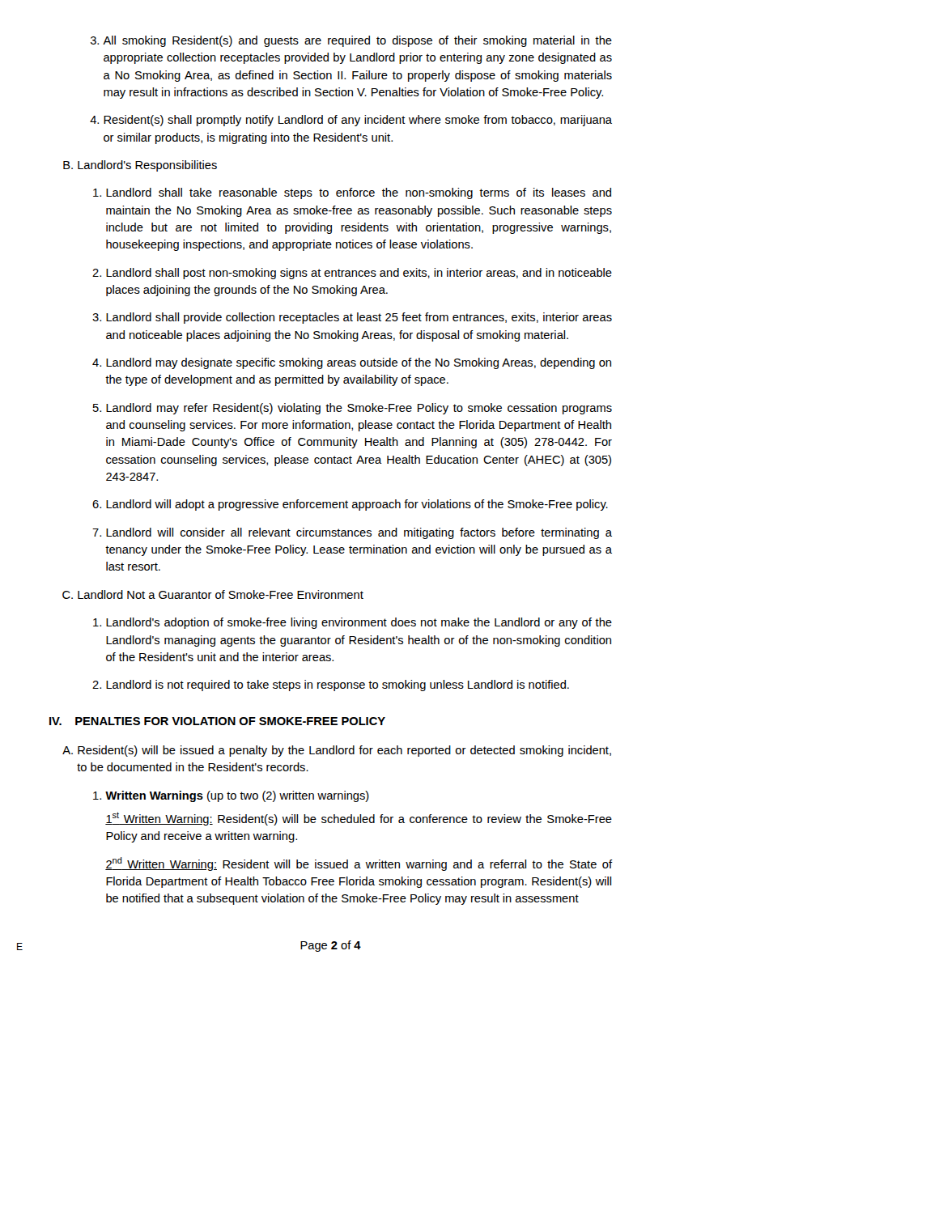All smoking Resident(s) and guests are required to dispose of their smoking material in the appropriate collection receptacles provided by Landlord prior to entering any zone designated as a No Smoking Area, as defined in Section II. Failure to properly dispose of smoking materials may result in infractions as described in Section V. Penalties for Violation of Smoke-Free Policy.
Resident(s) shall promptly notify Landlord of any incident where smoke from tobacco, marijuana or similar products, is migrating into the Resident's unit.
Landlord's Responsibilities
Landlord shall take reasonable steps to enforce the non-smoking terms of its leases and maintain the No Smoking Area as smoke-free as reasonably possible. Such reasonable steps include but are not limited to providing residents with orientation, progressive warnings, housekeeping inspections, and appropriate notices of lease violations.
Landlord shall post non-smoking signs at entrances and exits, in interior areas, and in noticeable places adjoining the grounds of the No Smoking Area.
Landlord shall provide collection receptacles at least 25 feet from entrances, exits, interior areas and noticeable places adjoining the No Smoking Areas, for disposal of smoking material.
Landlord may designate specific smoking areas outside of the No Smoking Areas, depending on the type of development and as permitted by availability of space.
Landlord may refer Resident(s) violating the Smoke-Free Policy to smoke cessation programs and counseling services. For more information, please contact the Florida Department of Health in Miami-Dade County's Office of Community Health and Planning at (305) 278-0442. For cessation counseling services, please contact Area Health Education Center (AHEC) at (305) 243-2847.
Landlord will adopt a progressive enforcement approach for violations of the Smoke-Free policy.
Landlord will consider all relevant circumstances and mitigating factors before terminating a tenancy under the Smoke-Free Policy. Lease termination and eviction will only be pursued as a last resort.
Landlord Not a Guarantor of Smoke-Free Environment
Landlord's adoption of smoke-free living environment does not make the Landlord or any of the Landlord's managing agents the guarantor of Resident's health or of the non-smoking condition of the Resident's unit and the interior areas.
Landlord is not required to take steps in response to smoking unless Landlord is notified.
IV. PENALTIES FOR VIOLATION OF SMOKE-FREE POLICY
Resident(s) will be issued a penalty by the Landlord for each reported or detected smoking incident, to be documented in the Resident's records.
Written Warnings (up to two (2) written warnings)
1st Written Warning: Resident(s) will be scheduled for a conference to review the Smoke-Free Policy and receive a written warning.
2nd Written Warning: Resident will be issued a written warning and a referral to the State of Florida Department of Health Tobacco Free Florida smoking cessation program. Resident(s) will be notified that a subsequent violation of the Smoke-Free Policy may result in assessment
E Page 2 of 4